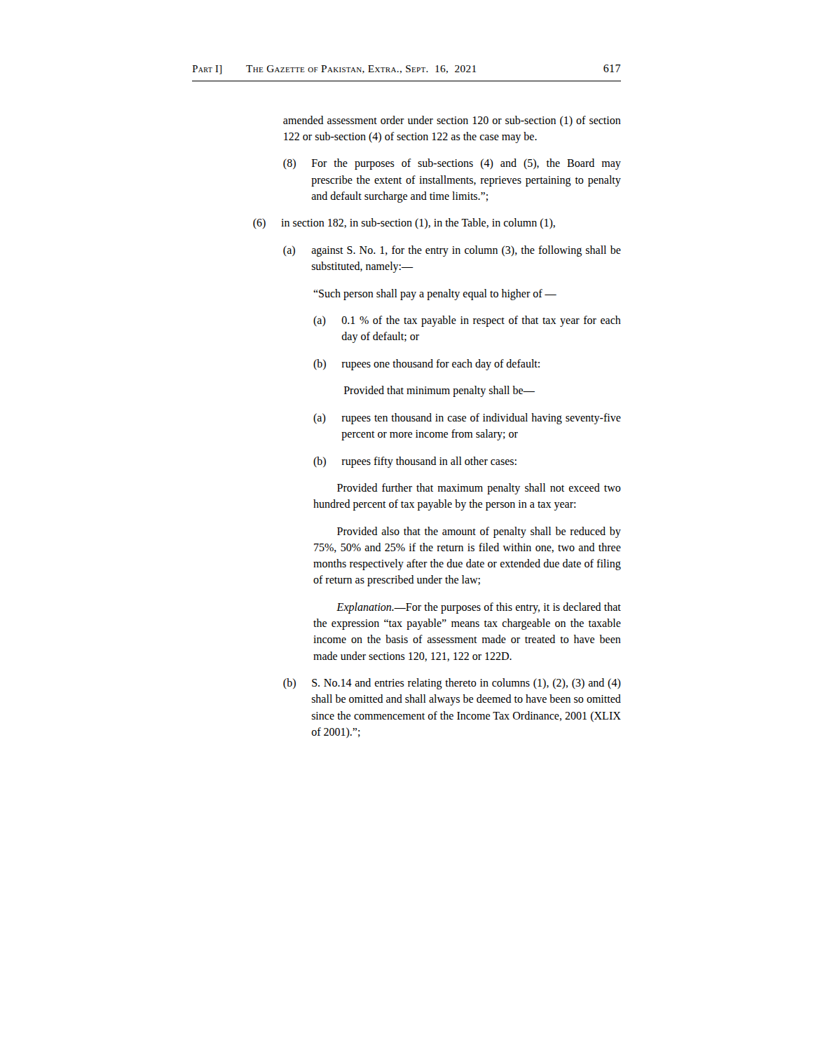Part I] The Gazette of Pakistan, Extra., Sept. 16, 2021 617
amended assessment order under section 120 or sub-section (1) of section 122 or sub-section (4) of section 122 as the case may be.
(8) For the purposes of sub-sections (4) and (5), the Board may prescribe the extent of installments, reprieves pertaining to penalty and default surcharge and time limits.”;
(6) in section 182, in sub-section (1), in the Table, in column (1),
(a) against S. No. 1, for the entry in column (3), the following shall be substituted, namely:—
“Such person shall pay a penalty equal to higher of —
(a) 0.1 % of the tax payable in respect of that tax year for each day of default; or
(b) rupees one thousand for each day of default:
Provided that minimum penalty shall be—
(a) rupees ten thousand in case of individual having seventy-five percent or more income from salary; or
(b) rupees fifty thousand in all other cases:
Provided further that maximum penalty shall not exceed two hundred percent of tax payable by the person in a tax year:
Provided also that the amount of penalty shall be reduced by 75%, 50% and 25% if the return is filed within one, two and three months respectively after the due date or extended due date of filing of return as prescribed under the law;
Explanation.—For the purposes of this entry, it is declared that the expression “tax payable” means tax chargeable on the taxable income on the basis of assessment made or treated to have been made under sections 120, 121, 122 or 122D.
(b) S. No.14 and entries relating thereto in columns (1), (2), (3) and (4) shall be omitted and shall always be deemed to have been so omitted since the commencement of the Income Tax Ordinance, 2001 (XLIX of 2001).”;